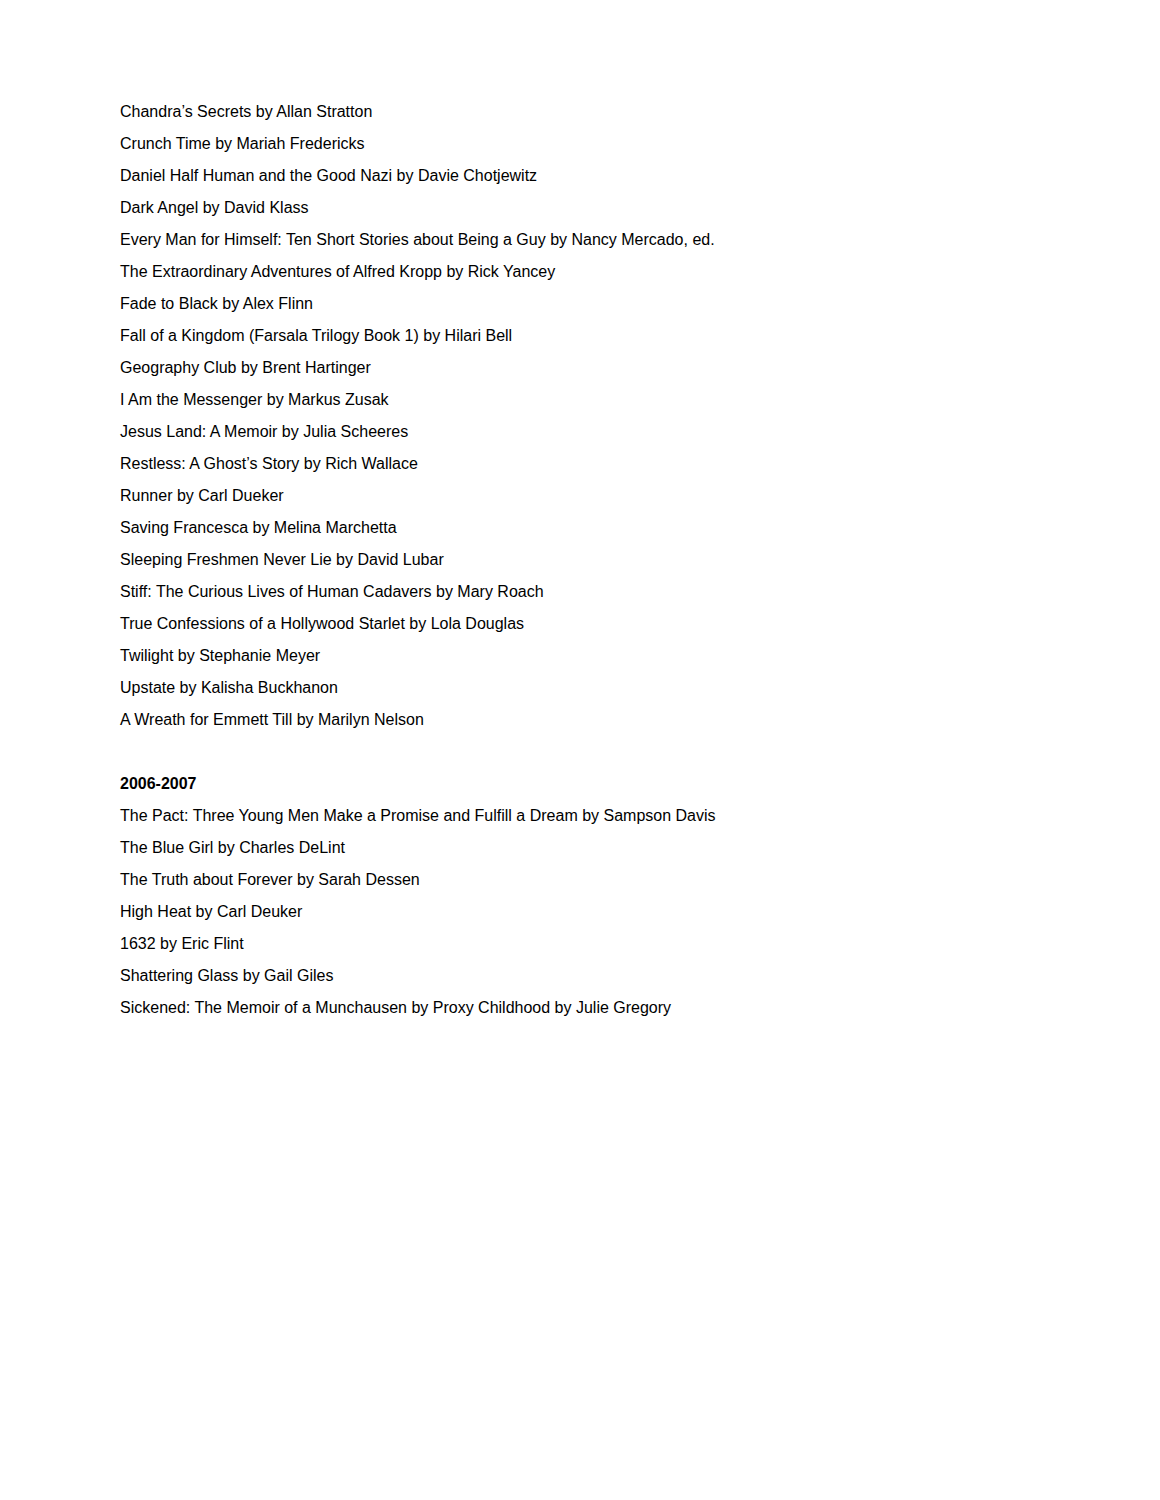Chandra’s Secrets by Allan Stratton
Crunch Time by Mariah Fredericks
Daniel Half Human and the Good Nazi by Davie Chotjewitz
Dark Angel by David Klass
Every Man for Himself: Ten Short Stories about Being a Guy by Nancy Mercado, ed.
The Extraordinary Adventures of Alfred Kropp by Rick Yancey
Fade to Black by Alex Flinn
Fall of a Kingdom (Farsala Trilogy Book 1) by Hilari Bell
Geography Club by Brent Hartinger
I Am the Messenger by Markus Zusak
Jesus Land: A Memoir by Julia Scheeres
Restless: A Ghost’s Story by Rich Wallace
Runner by Carl Dueker
Saving Francesca by Melina Marchetta
Sleeping Freshmen Never Lie by David Lubar
Stiff: The Curious Lives of Human Cadavers by Mary Roach
True Confessions of a Hollywood Starlet by Lola Douglas
Twilight by Stephanie Meyer
Upstate by Kalisha Buckhanon
A Wreath for Emmett Till by Marilyn Nelson
2006-2007
The Pact: Three Young Men Make a Promise and Fulfill a Dream by Sampson Davis
The Blue Girl by Charles DeLint
The Truth about Forever by Sarah Dessen
High Heat by Carl Deuker
1632 by Eric Flint
Shattering Glass by Gail Giles
Sickened: The Memoir of a Munchausen by Proxy Childhood by Julie Gregory